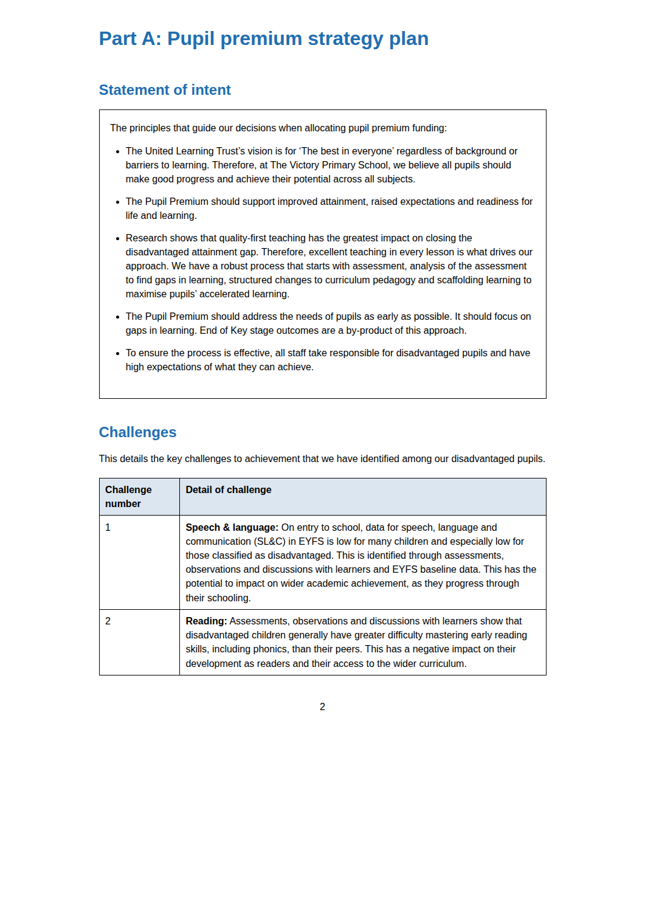Part A: Pupil premium strategy plan
Statement of intent
The principles that guide our decisions when allocating pupil premium funding:
The United Learning Trust’s vision is for ‘The best in everyone’ regardless of background or barriers to learning. Therefore, at The Victory Primary School, we believe all pupils should make good progress and achieve their potential across all subjects.
The Pupil Premium should support improved attainment, raised expectations and readiness for life and learning.
Research shows that quality-first teaching has the greatest impact on closing the disadvantaged attainment gap. Therefore, excellent teaching in every lesson is what drives our approach. We have a robust process that starts with assessment, analysis of the assessment to find gaps in learning, structured changes to curriculum pedagogy and scaffolding learning to maximise pupils’ accelerated learning.
The Pupil Premium should address the needs of pupils as early as possible. It should focus on gaps in learning. End of Key stage outcomes are a by-product of this approach.
To ensure the process is effective, all staff take responsible for disadvantaged pupils and have high expectations of what they can achieve.
Challenges
This details the key challenges to achievement that we have identified among our disadvantaged pupils.
| Challenge number | Detail of challenge |
| --- | --- |
| 1 | Speech & language: On entry to school, data for speech, language and communication (SL&C) in EYFS is low for many children and especially low for those classified as disadvantaged. This is identified through assessments, observations and discussions with learners and EYFS baseline data. This has the potential to impact on wider academic achievement, as they progress through their schooling. |
| 2 | Reading: Assessments, observations and discussions with learners show that disadvantaged children generally have greater difficulty mastering early reading skills, including phonics, than their peers. This has a negative impact on their development as readers and their access to the wider curriculum. |
2